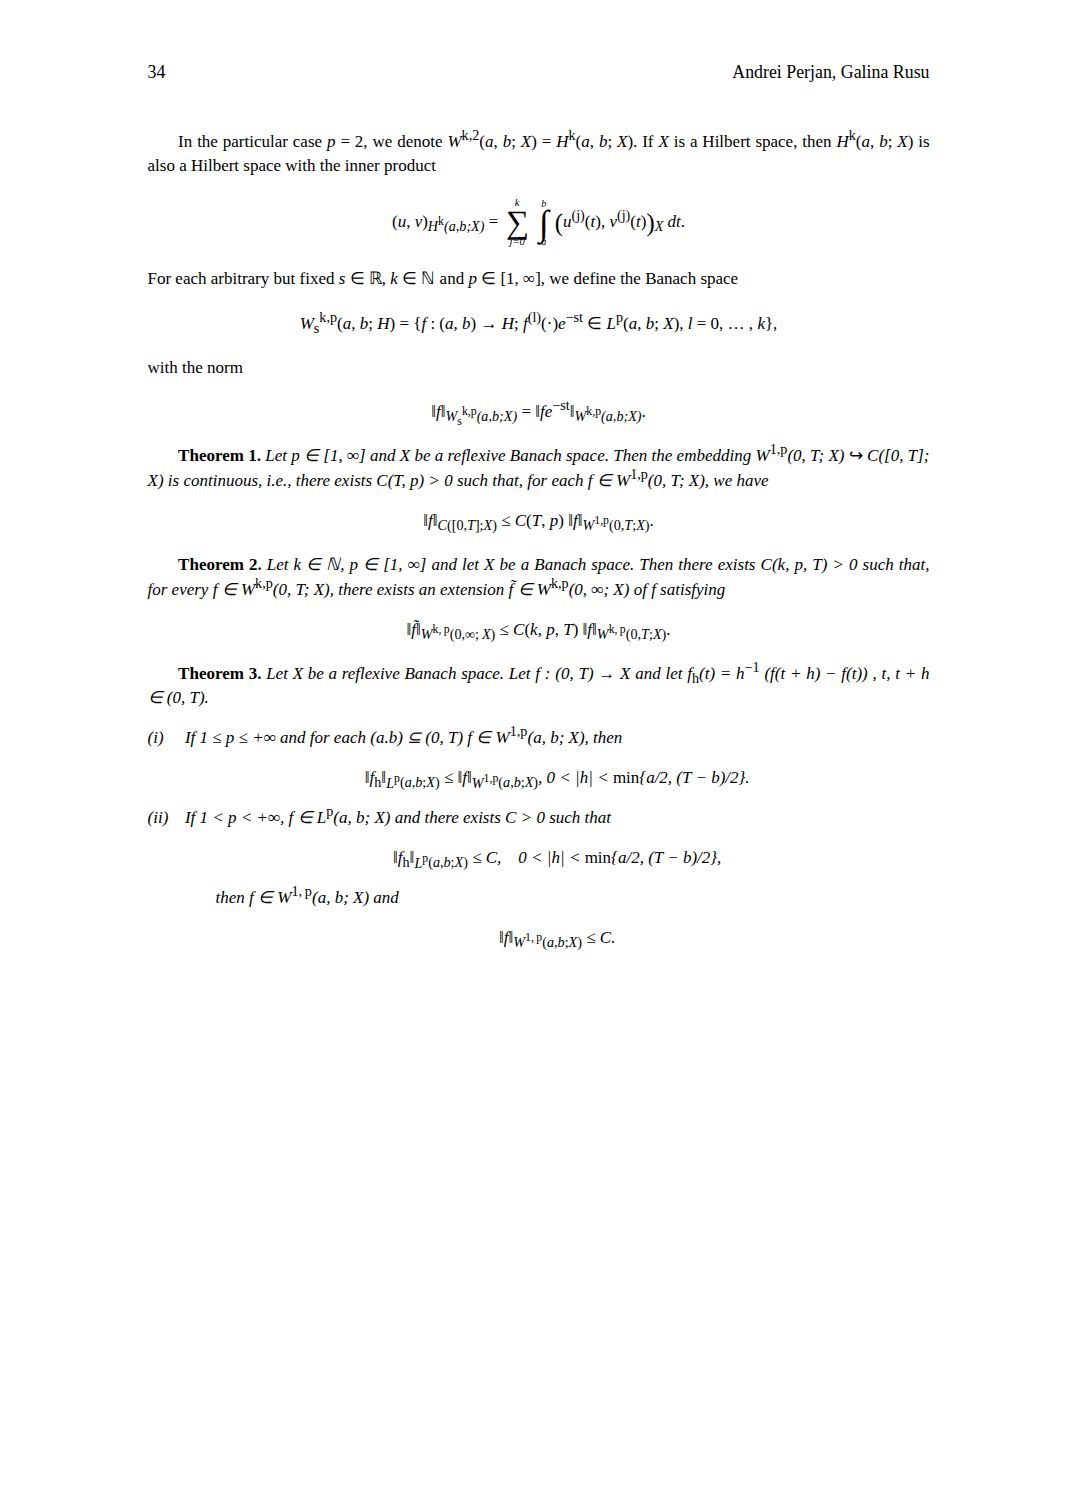34 Andrei Perjan, Galina Rusu
In the particular case p = 2, we denote Wk,2(a, b; X) = Hk(a, b; X). If X is a Hilbert space, then Hk(a, b; X) is also a Hilbert space with the inner product
(u, v)Hk(a,b;X) = k∑j=0 b∫a (u(j)(t), v(j)(t))X dt.
For each arbitrary but fixed s ∈ ℝ, k ∈ ℕ and p ∈ [1, ∞], we define the Banach space
Wsk,p(a, b; H) = {f : (a, b) → H; f(l)(·)e−st ∈ Lp(a, b; X), l = 0, … , k},
with the norm
‖f‖Wsk,p(a,b;X) = ‖fe−st‖Wk,p(a,b;X).
Theorem 1. Let p ∈ [1, ∞] and X be a reflexive Banach space. Then the embedding W1,p(0, T; X) ↪ C([0, T]; X) is continuous, i.e., there exists C(T, p) > 0 such that, for each f ∈ W1,p(0, T; X), we have
‖f‖C([0,T];X) ≤ C(T, p) ‖f‖W1,p(0,T;X).
Theorem 2. Let k ∈ ℕ, p ∈ [1, ∞] and let X be a Banach space. Then there exists C(k, p, T) > 0 such that, for every f ∈ Wk,p(0, T; X), there exists an extension f̃ ∈ Wk,p(0, ∞; X) of f satisfying
‖f̃‖Wk, p(0,∞; X) ≤ C(k, p, T) ‖f‖Wk, p(0,T;X).
Theorem 3. Let X be a reflexive Banach space. Let f : (0, T) → X and let fh(t) = h−1 (f(t + h) − f(t)) , t, t + h ∈ (0, T).
(i) If 1 ≤ p ≤ +∞ and for each (a.b) ⊆ (0, T) f ∈ W1,p(a, b; X), then
‖fh‖Lp(a,b;X) ≤ ‖f‖W1,p(a,b;X), 0 < |h| < min{a/2, (T − b)/2}.
(ii) If 1 < p < +∞, f ∈ Lp(a, b; X) and there exists C > 0 such that
‖fh‖Lp(a,b;X) ≤ C, 0 < |h| < min{a/2, (T − b)/2},
then f ∈ W1, p(a, b; X) and
‖f‖W1, p(a,b;X) ≤ C.